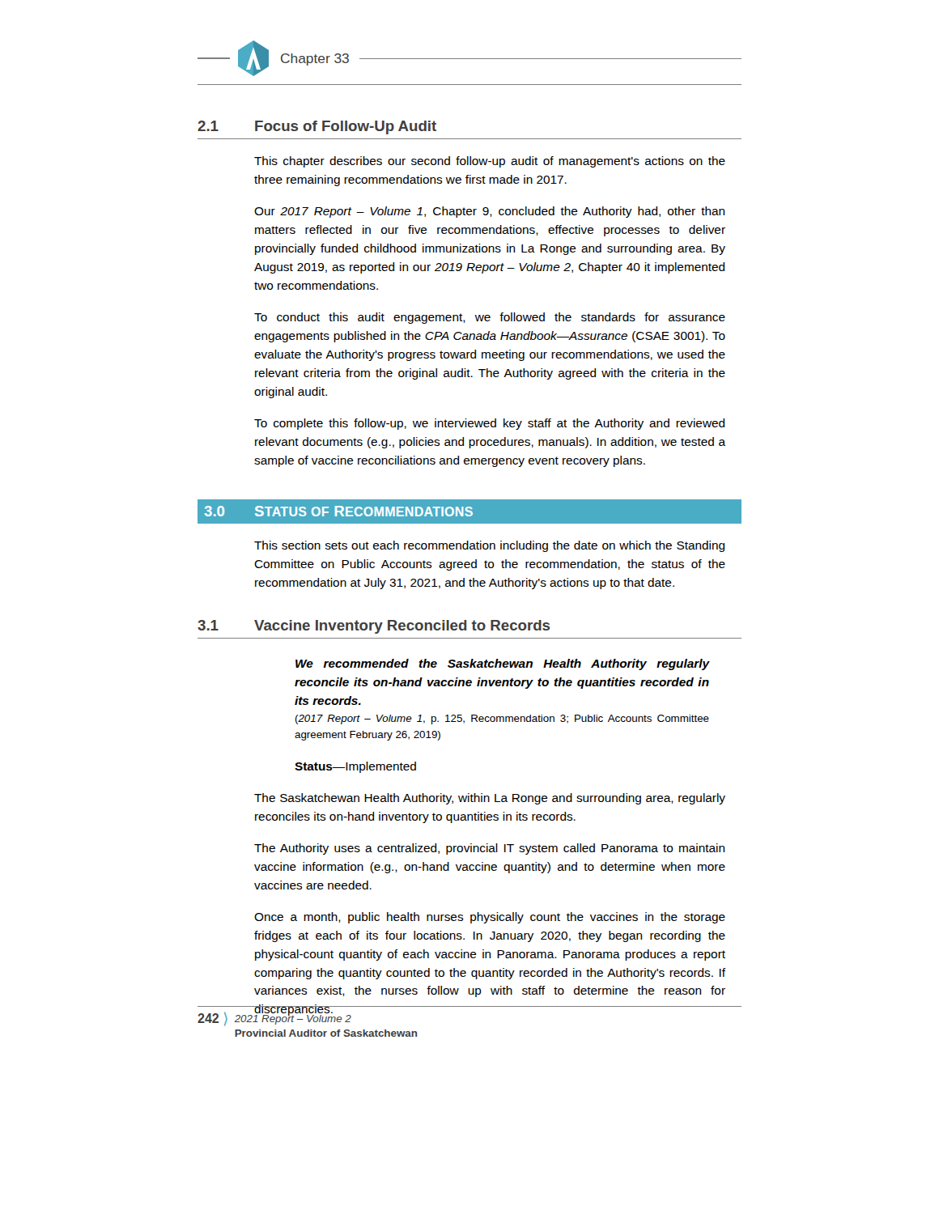Chapter 33
2.1 Focus of Follow-Up Audit
This chapter describes our second follow-up audit of management's actions on the three remaining recommendations we first made in 2017.
Our 2017 Report – Volume 1, Chapter 9, concluded the Authority had, other than matters reflected in our five recommendations, effective processes to deliver provincially funded childhood immunizations in La Ronge and surrounding area. By August 2019, as reported in our 2019 Report – Volume 2, Chapter 40 it implemented two recommendations.
To conduct this audit engagement, we followed the standards for assurance engagements published in the CPA Canada Handbook—Assurance (CSAE 3001). To evaluate the Authority's progress toward meeting our recommendations, we used the relevant criteria from the original audit. The Authority agreed with the criteria in the original audit.
To complete this follow-up, we interviewed key staff at the Authority and reviewed relevant documents (e.g., policies and procedures, manuals). In addition, we tested a sample of vaccine reconciliations and emergency event recovery plans.
3.0 STATUS OF RECOMMENDATIONS
This section sets out each recommendation including the date on which the Standing Committee on Public Accounts agreed to the recommendation, the status of the recommendation at July 31, 2021, and the Authority's actions up to that date.
3.1 Vaccine Inventory Reconciled to Records
We recommended the Saskatchewan Health Authority regularly reconcile its on-hand vaccine inventory to the quantities recorded in its records.
(2017 Report – Volume 1, p. 125, Recommendation 3; Public Accounts Committee agreement February 26, 2019)
Status—Implemented
The Saskatchewan Health Authority, within La Ronge and surrounding area, regularly reconciles its on-hand inventory to quantities in its records.
The Authority uses a centralized, provincial IT system called Panorama to maintain vaccine information (e.g., on-hand vaccine quantity) and to determine when more vaccines are needed.
Once a month, public health nurses physically count the vaccines in the storage fridges at each of its four locations. In January 2020, they began recording the physical-count quantity of each vaccine in Panorama. Panorama produces a report comparing the quantity counted to the quantity recorded in the Authority's records. If variances exist, the nurses follow up with staff to determine the reason for discrepancies.
242 ⟩ 2021 Report – Volume 2
Provincial Auditor of Saskatchewan